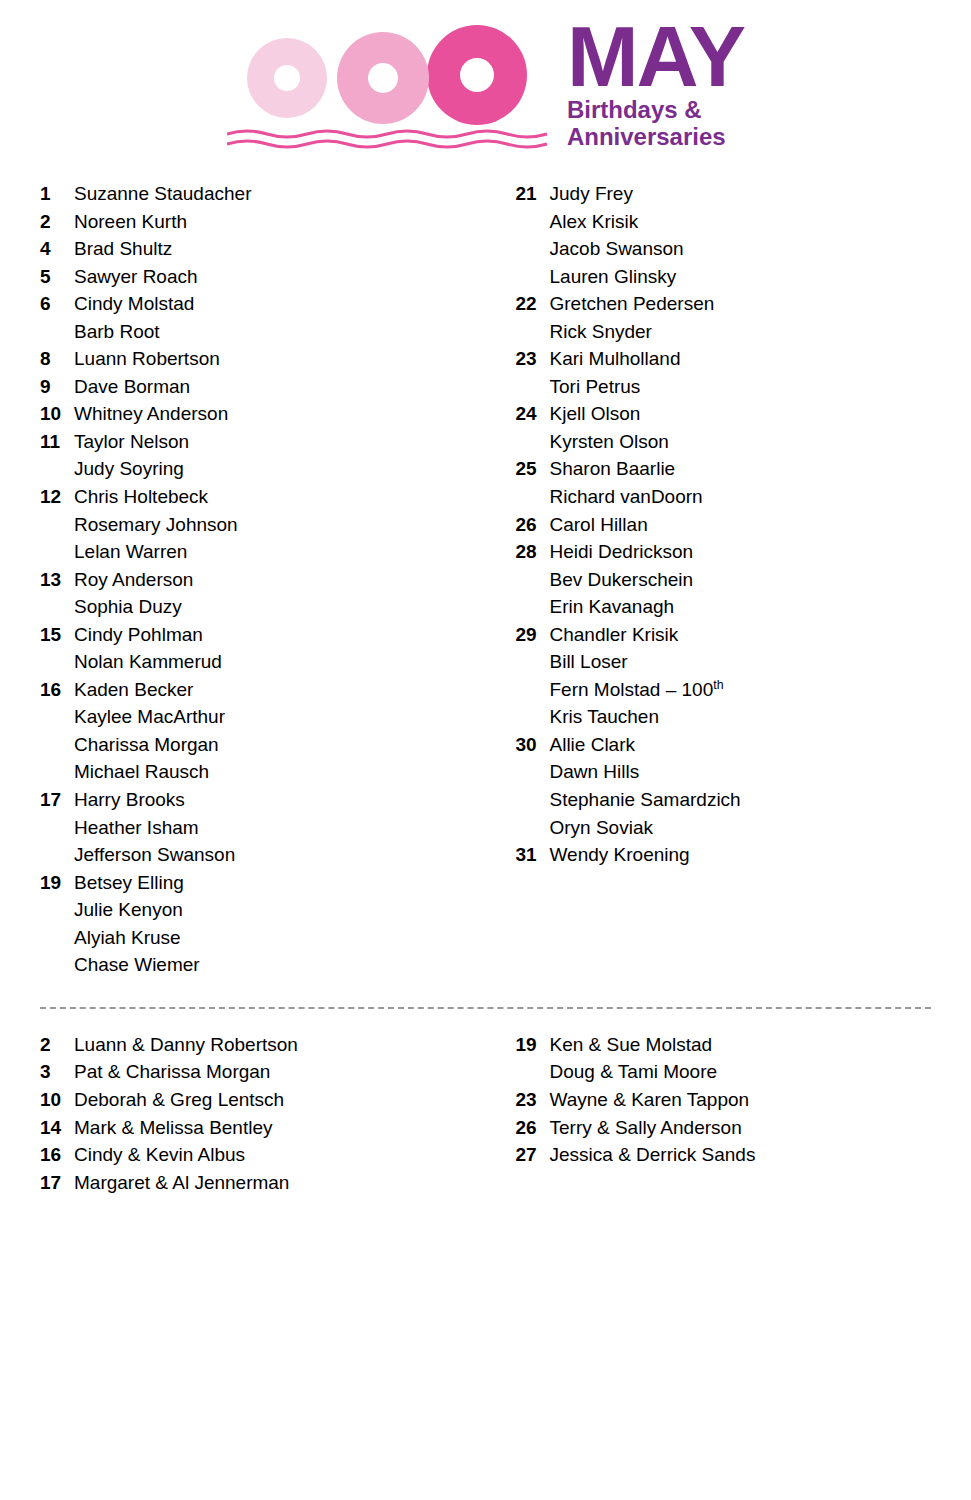MAY
Birthdays &
Anniversaries
1
Suzanne Staudacher
2
Noreen Kurth
4
Brad Shultz
5
Sawyer Roach
6
Cindy Molstad
Barb Root
8
Luann Robertson
9
Dave Borman
10
Whitney Anderson
11
Taylor Nelson
Judy Soyring
12
Chris Holtebeck
Rosemary Johnson
Lelan Warren
13
Roy Anderson
Sophia Duzy
15
Cindy Pohlman
Nolan Kammerud
16
Kaden Becker
Kaylee MacArthur
Charissa Morgan
Michael Rausch
17
Harry Brooks
Heather Isham
Jefferson Swanson
19
Betsey Elling
Julie Kenyon
Alyiah Kruse
Chase Wiemer
21
Judy Frey
Alex Krisik
Jacob Swanson
Lauren Glinsky
22
Gretchen Pedersen
Rick Snyder
23
Kari Mulholland
Tori Petrus
24
Kjell Olson
Kyrsten Olson
25
Sharon Baarlie
Richard vanDoorn
26
Carol Hillan
28
Heidi Dedrickson
Bev Dukerschein
Erin Kavanagh
29
Chandler Krisik
Bill Loser
Fern Molstad – 100th
Kris Tauchen
30
Allie Clark
Dawn Hills
Stephanie Samardzich
Oryn Soviak
31
Wendy Kroening
2
Luann & Danny Robertson
3
Pat & Charissa Morgan
10
Deborah & Greg Lentsch
14
Mark & Melissa Bentley
16
Cindy & Kevin Albus
17
Margaret & Al Jennerman
19
Ken & Sue Molstad
Doug & Tami Moore
23
Wayne & Karen Tappon
26
Terry & Sally Anderson
27
Jessica & Derrick Sands